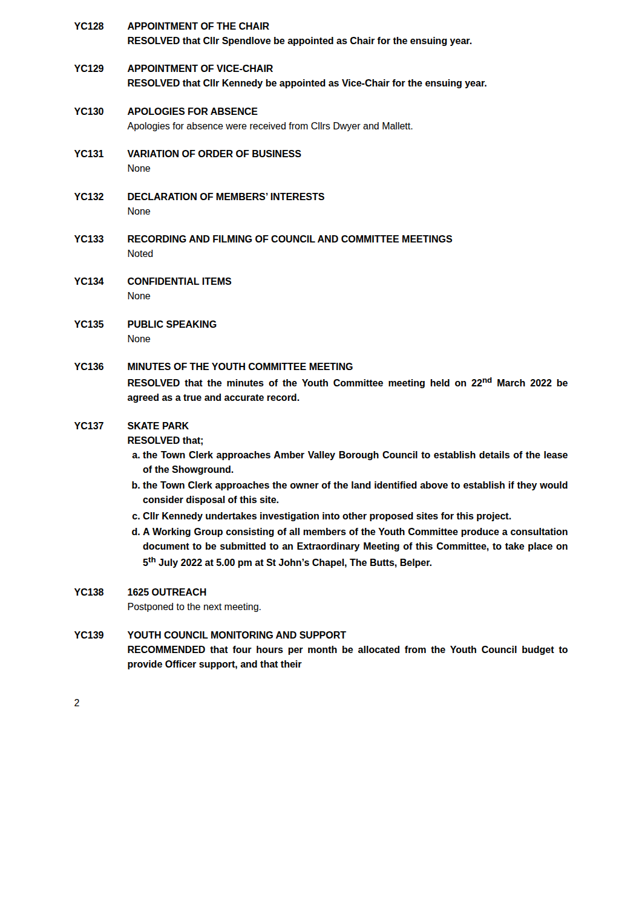YC128
APPOINTMENT OF THE CHAIR
RESOLVED that Cllr Spendlove be appointed as Chair for the ensuing year.
YC129
APPOINTMENT OF VICE-CHAIR
RESOLVED that Cllr Kennedy be appointed as Vice-Chair for the ensuing year.
YC130
APOLOGIES FOR ABSENCE
Apologies for absence were received from Cllrs Dwyer and Mallett.
YC131
VARIATION OF ORDER OF BUSINESS
None
YC132
DECLARATION OF MEMBERS’ INTERESTS
None
YC133
RECORDING AND FILMING OF COUNCIL AND COMMITTEE MEETINGS
Noted
YC134
CONFIDENTIAL ITEMS
None
YC135
PUBLIC SPEAKING
None
YC136
MINUTES OF THE YOUTH COMMITTEE MEETING
RESOLVED that the minutes of the Youth Committee meeting held on 22nd March 2022 be agreed as a true and accurate record.
YC137
SKATE PARK
RESOLVED that;
the Town Clerk approaches Amber Valley Borough Council to establish details of the lease of the Showground.
the Town Clerk approaches the owner of the land identified above to establish if they would consider disposal of this site.
Cllr Kennedy undertakes investigation into other proposed sites for this project.
A Working Group consisting of all members of the Youth Committee produce a consultation document to be submitted to an Extraordinary Meeting of this Committee, to take place on 5th July 2022 at 5.00 pm at St John’s Chapel, The Butts, Belper.
YC138
1625 OUTREACH
Postponed to the next meeting.
YC139
YOUTH COUNCIL MONITORING AND SUPPORT
RECOMMENDED that four hours per month be allocated from the Youth Council budget to provide Officer support, and that their
2